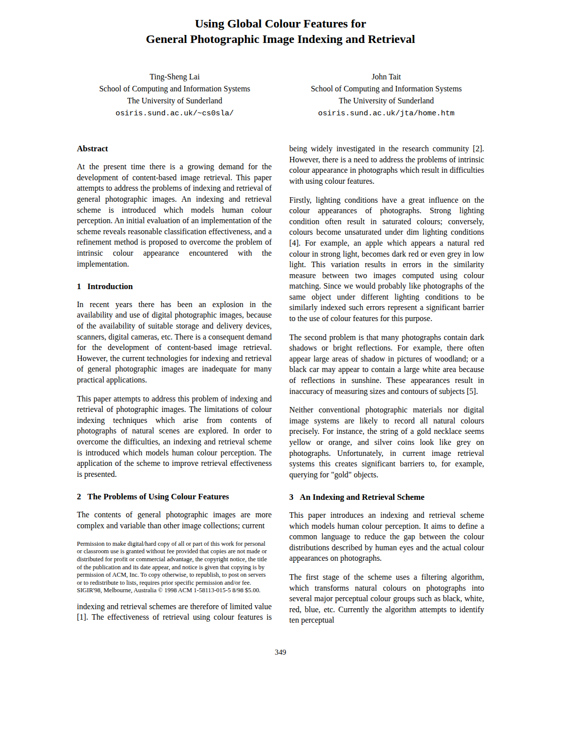Using Global Colour Features for
General Photographic Image Indexing and Retrieval
Ting-Sheng Lai School of Computing and Information Systems
The University of Sunderland
osiris.sund.ac.uk/~cs0sla/
John Tait School of Computing and Information Systems
The University of Sunderland
osiris.sund.ac.uk/jta/home.htm
Abstract
At the present time there is a growing demand for the development of content-based image retrieval. This paper attempts to address the problems of indexing and retrieval of general photographic images. An indexing and retrieval scheme is introduced which models human colour perception. An initial evaluation of an implementation of the scheme reveals reasonable classification effectiveness, and a refinement method is proposed to overcome the problem of intrinsic colour appearance encountered with the implementation.
1 Introduction
In recent years there has been an explosion in the availability and use of digital photographic images, because of the availability of suitable storage and delivery devices, scanners, digital cameras, etc. There is a consequent demand for the development of content-based image retrieval. However, the current technologies for indexing and retrieval of general photographic images are inadequate for many practical applications.
This paper attempts to address this problem of indexing and retrieval of photographic images. The limitations of colour indexing techniques which arise from contents of photographs of natural scenes are explored. In order to overcome the difficulties, an indexing and retrieval scheme is introduced which models human colour perception. The application of the scheme to improve retrieval effectiveness is presented.
2 The Problems of Using Colour Features
The contents of general photographic images are more complex and variable than other image collections; current
Permission to make digital/hard copy of all or part of this work for personal or classroom use is granted without fee provided that copies are not made or distributed for profit or commercial advantage, the copyright notice, the title of the publication and its date appear, and notice is given that copying is by permission of ACM, Inc. To copy otherwise, to republish, to post on servers or to redistribute to lists, requires prior specific permission and/or fee. SIGIR'98, Melbourne, Australia © 1998 ACM 1-58113-015-5 8/98 $5.00.
indexing and retrieval schemes are therefore of limited value [1]. The effectiveness of retrieval using colour features is being widely investigated in the research community [2]. However, there is a need to address the problems of intrinsic colour appearance in photographs which result in difficulties with using colour features.
Firstly, lighting conditions have a great influence on the colour appearances of photographs. Strong lighting condition often result in saturated colours; conversely, colours become unsaturated under dim lighting conditions [4]. For example, an apple which appears a natural red colour in strong light, becomes dark red or even grey in low light. This variation results in errors in the similarity measure between two images computed using colour matching. Since we would probably like photographs of the same object under different lighting conditions to be similarly indexed such errors represent a significant barrier to the use of colour features for this purpose.
The second problem is that many photographs contain dark shadows or bright reflections. For example, there often appear large areas of shadow in pictures of woodland; or a black car may appear to contain a large white area because of reflections in sunshine. These appearances result in inaccuracy of measuring sizes and contours of subjects [5].
Neither conventional photographic materials nor digital image systems are likely to record all natural colours precisely. For instance, the string of a gold necklace seems yellow or orange, and silver coins look like grey on photographs. Unfortunately, in current image retrieval systems this creates significant barriers to, for example, querying for "gold" objects.
3 An Indexing and Retrieval Scheme
This paper introduces an indexing and retrieval scheme which models human colour perception. It aims to define a common language to reduce the gap between the colour distributions described by human eyes and the actual colour appearances on photographs.
The first stage of the scheme uses a filtering algorithm, which transforms natural colours on photographs into several major perceptual colour groups such as black, white, red, blue, etc. Currently the algorithm attempts to identify ten perceptual
349